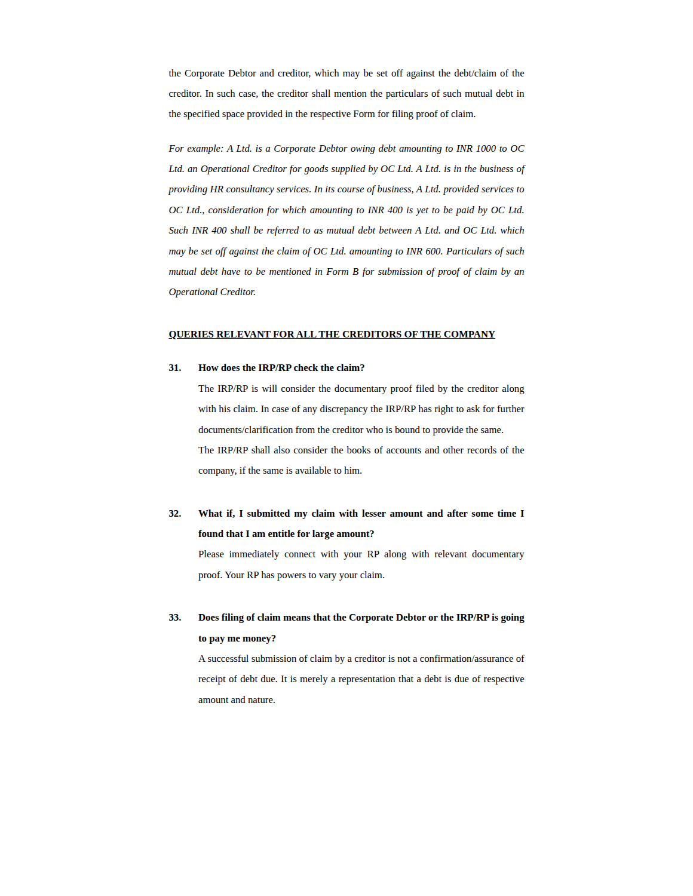the Corporate Debtor and creditor, which may be set off against the debt/claim of the creditor. In such case, the creditor shall mention the particulars of such mutual debt in the specified space provided in the respective Form for filing proof of claim.
For example: A Ltd. is a Corporate Debtor owing debt amounting to INR 1000 to OC Ltd. an Operational Creditor for goods supplied by OC Ltd. A Ltd. is in the business of providing HR consultancy services. In its course of business, A Ltd. provided services to OC Ltd., consideration for which amounting to INR 400 is yet to be paid by OC Ltd. Such INR 400 shall be referred to as mutual debt between A Ltd. and OC Ltd. which may be set off against the claim of OC Ltd. amounting to INR 600. Particulars of such mutual debt have to be mentioned in Form B for submission of proof of claim by an Operational Creditor.
Queries relevant for all the creditors of the company
How does the IRP/RP check the claim?
The IRP/RP is will consider the documentary proof filed by the creditor along with his claim. In case of any discrepancy the IRP/RP has right to ask for further documents/clarification from the creditor who is bound to provide the same.
The IRP/RP shall also consider the books of accounts and other records of the company, if the same is available to him.
What if, I submitted my claim with lesser amount and after some time I found that I am entitle for large amount?
Please immediately connect with your RP along with relevant documentary proof. Your RP has powers to vary your claim.
Does filing of claim means that the Corporate Debtor or the IRP/RP is going to pay me money?
A successful submission of claim by a creditor is not a confirmation/assurance of receipt of debt due. It is merely a representation that a debt is due of respective amount and nature.